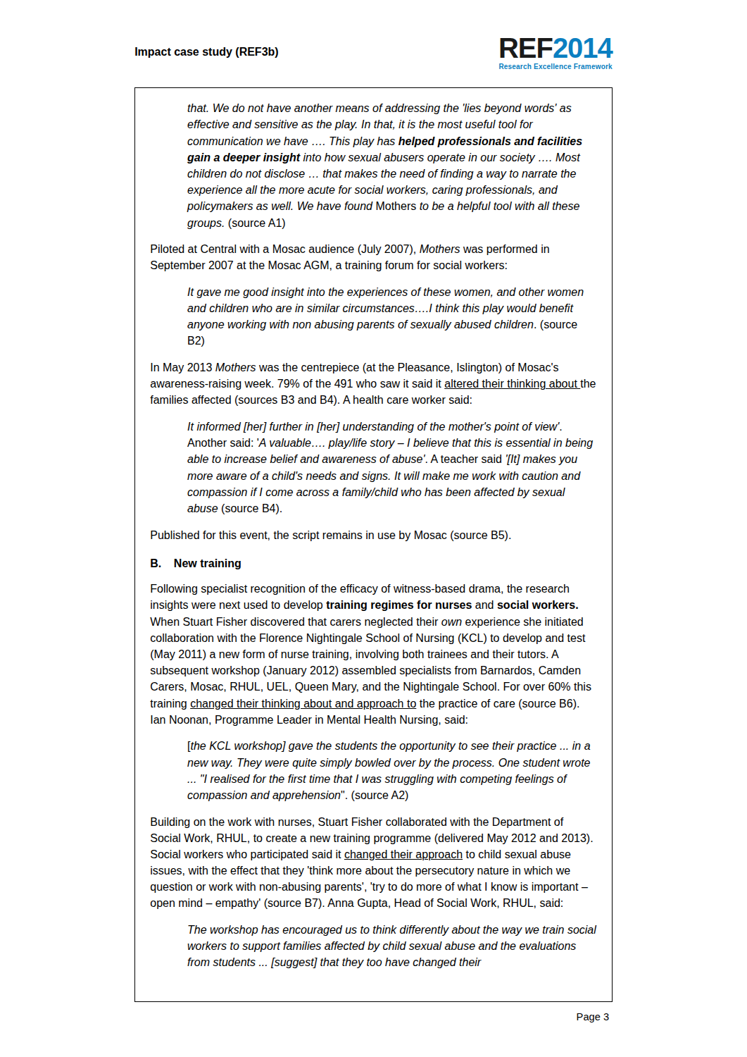Impact case study (REF3b)
REF2014
Research Excellence Framework
that. We do not have another means of addressing the 'lies beyond words' as effective and sensitive as the play. In that, it is the most useful tool for communication we have …. This play has helped professionals and facilities gain a deeper insight into how sexual abusers operate in our society …. Most children do not disclose … that makes the need of finding a way to narrate the experience all the more acute for social workers, caring professionals, and policymakers as well. We have found Mothers to be a helpful tool with all these groups. (source A1)
Piloted at Central with a Mosac audience (July 2007), Mothers was performed in September 2007 at the Mosac AGM, a training forum for social workers:
It gave me good insight into the experiences of these women, and other women and children who are in similar circumstances….I think this play would benefit anyone working with non abusing parents of sexually abused children. (source B2)
In May 2013 Mothers was the centrepiece (at the Pleasance, Islington) of Mosac's awareness-raising week. 79% of the 491 who saw it said it altered their thinking about the families affected (sources B3 and B4). A health care worker said:
It informed [her] further in [her] understanding of the mother's point of view'. Another said: 'A valuable…. play/life story – I believe that this is essential in being able to increase belief and awareness of abuse'. A teacher said '[It] makes you more aware of a child's needs and signs. It will make me work with caution and compassion if I come across a family/child who has been affected by sexual abuse (source B4).
Published for this event, the script remains in use by Mosac (source B5).
B. New training
Following specialist recognition of the efficacy of witness-based drama, the research insights were next used to develop training regimes for nurses and social workers. When Stuart Fisher discovered that carers neglected their own experience she initiated collaboration with the Florence Nightingale School of Nursing (KCL) to develop and test (May 2011) a new form of nurse training, involving both trainees and their tutors. A subsequent workshop (January 2012) assembled specialists from Barnardos, Camden Carers, Mosac, RHUL, UEL, Queen Mary, and the Nightingale School. For over 60% this training changed their thinking about and approach to the practice of care (source B6). Ian Noonan, Programme Leader in Mental Health Nursing, said:
[the KCL workshop] gave the students the opportunity to see their practice ... in a new way. They were quite simply bowled over by the process. One student wrote ... "I realised for the first time that I was struggling with competing feelings of compassion and apprehension". (source A2)
Building on the work with nurses, Stuart Fisher collaborated with the Department of Social Work, RHUL, to create a new training programme (delivered May 2012 and 2013). Social workers who participated said it changed their approach to child sexual abuse issues, with the effect that they 'think more about the persecutory nature in which we question or work with non-abusing parents', 'try to do more of what I know is important – open mind – empathy' (source B7). Anna Gupta, Head of Social Work, RHUL, said:
The workshop has encouraged us to think differently about the way we train social workers to support families affected by child sexual abuse and the evaluations from students ... [suggest] that they too have changed their
Page 3